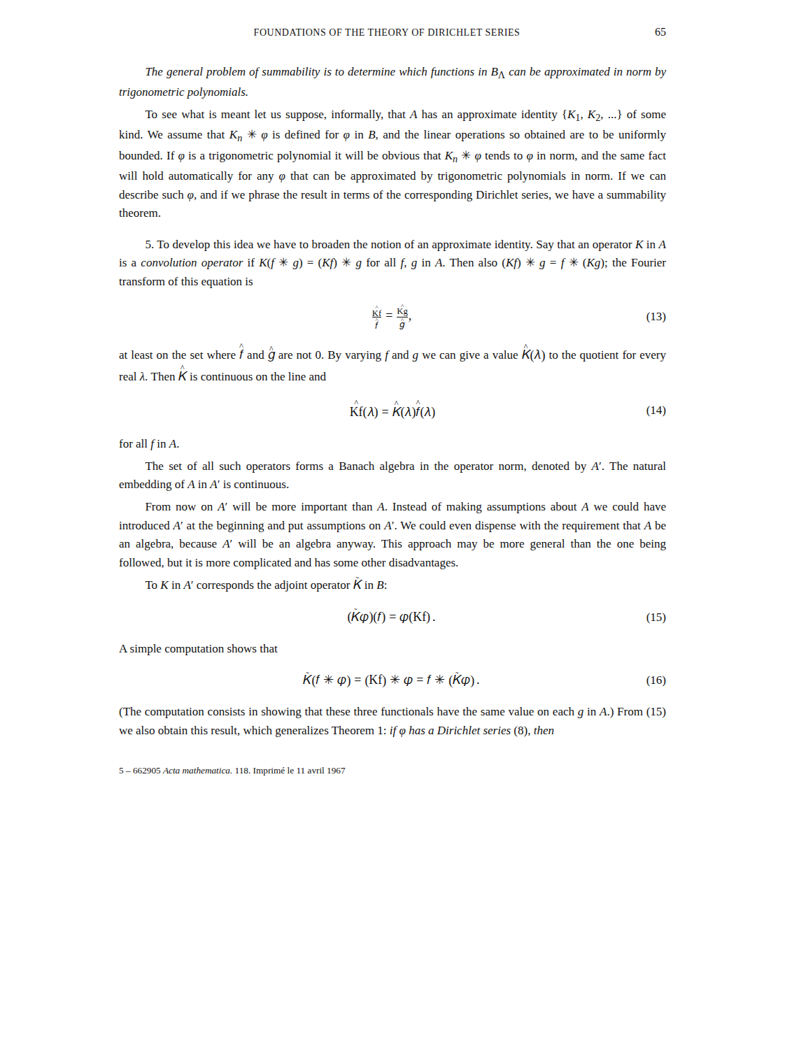FOUNDATIONS OF THE THEORY OF DIRICHLET SERIES 65
The general problem of summability is to determine which functions in BΛ can be approximated in norm by trigonometric polynomials.
To see what is meant let us suppose, informally, that A has an approximate identity {K1, K2, ...} of some kind. We assume that Kn ✳ φ is defined for φ in B, and the linear operations so obtained are to be uniformly bounded. If φ is a trigonometric polynomial it will be obvious that Kn ✳ φ tends to φ in norm, and the same fact will hold automatically for any φ that can be approximated by trigonometric polynomials in norm. If we can describe such φ, and if we phrase the result in terms of the corresponding Dirichlet series, we have a summability theorem.
5. To develop this idea we have to broaden the notion of an approximate identity. Say that an operator K in A is a convolution operator if K(f ✳ g) = (Kf) ✳ g for all f, g in A. Then also (Kf) ✳ g = f ✳ (Kg); the Fourier transform of this equation is
Kf^ f^ = Kg^ g^ , (13)
at least on the set where f^ and g^ are not 0. By varying f and g we can give a value K^(λ) to the quotient for every real λ. Then K^ is continuous on the line and
Kf^ (λ) = K^(λ) f^(λ) (14)
for all f in A.
The set of all such operators forms a Banach algebra in the operator norm, denoted by A′. The natural embedding of A in A′ is continuous.
From now on A′ will be more important than A. Instead of making assumptions about A we could have introduced A′ at the beginning and put assumptions on A′. We could even dispense with the requirement that A be an algebra, because A′ will be an algebra anyway. This approach may be more general than the one being followed, but it is more complicated and has some other disadvantages.
To K in A′ corresponds the adjoint operator K˜ in B:
(K˜φ) (f) = φ(Kf) . (15)
A simple computation shows that
K˜ (f✳φ) = (Kf)✳φ = f✳ (K˜φ) . (16)
(The computation consists in showing that these three functionals have the same value on each g in A.) From (15) we also obtain this result, which generalizes Theorem 1: if φ has a Dirichlet series (8), then
5 – 662905 Acta mathematica. 118. Imprimé le 11 avril 1967